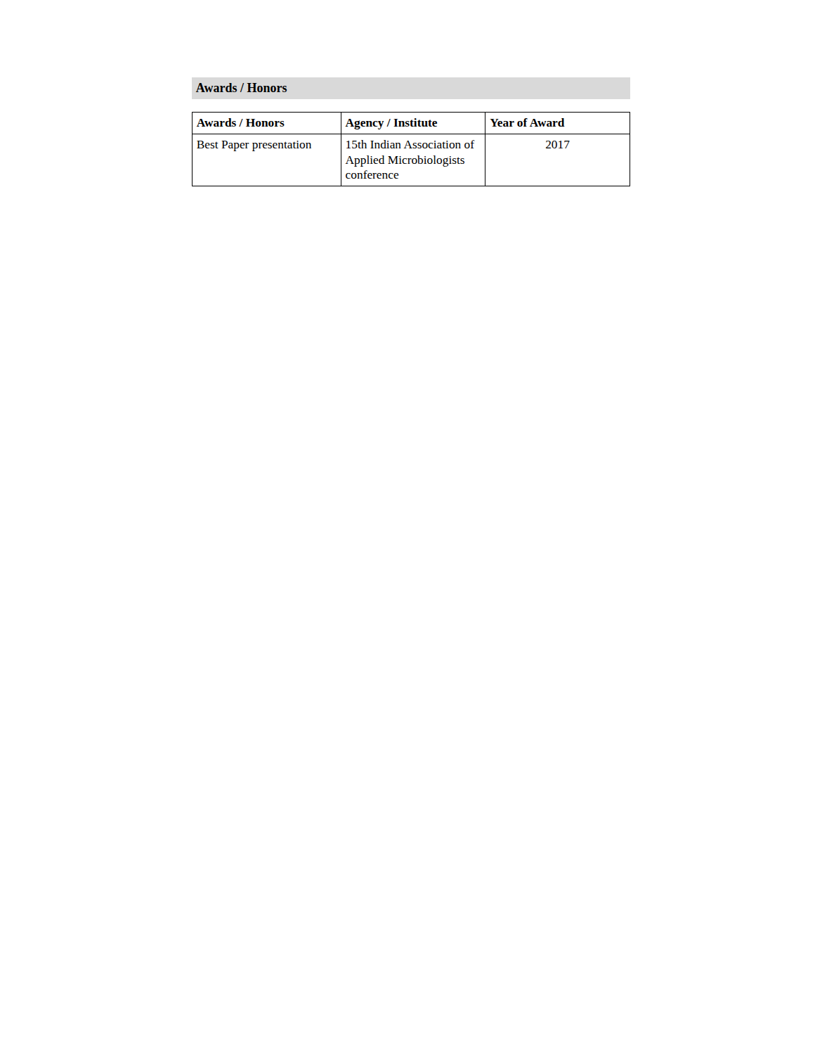Awards / Honors
| Awards / Honors | Agency / Institute | Year of Award |
| --- | --- | --- |
| Best Paper presentation | 15th Indian Association of Applied Microbiologists conference | 2017 |